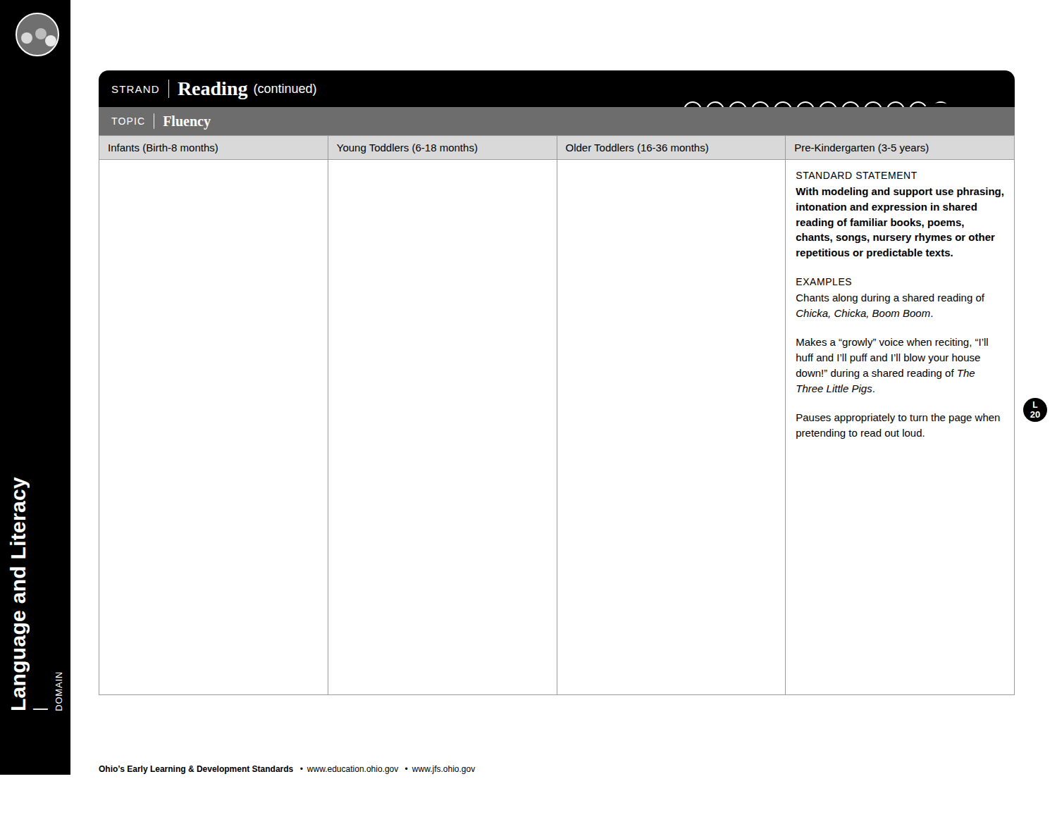Language and Literacy | DOMAIN
STRAND Reading (continued)
TOPIC Fluency
| Infants (Birth-8 months) | Young Toddlers (6-18 months) | Older Toddlers (16-36 months) | Pre-Kindergarten (3-5 years) |
| --- | --- | --- | --- |
| | | | STANDARD STATEMENT With modeling and support use phrasing, intonation and expression in shared reading of familiar books, poems, chants, songs, nursery rhymes or other repetitious or predictable texts. EXAMPLES Chants along during a shared reading of Chicka, Chicka, Boom Boom . Makes a “growly” voice when reciting, “I’ll huff and I’ll puff and I’ll blow your house down!” during a shared reading of The Three Little Pigs . Pauses appropriately to turn the page when pretending to read out loud. |
L 20
Ohio’s Early Learning & Development Standards •www.education.ohio.gov •www.jfs.ohio.gov